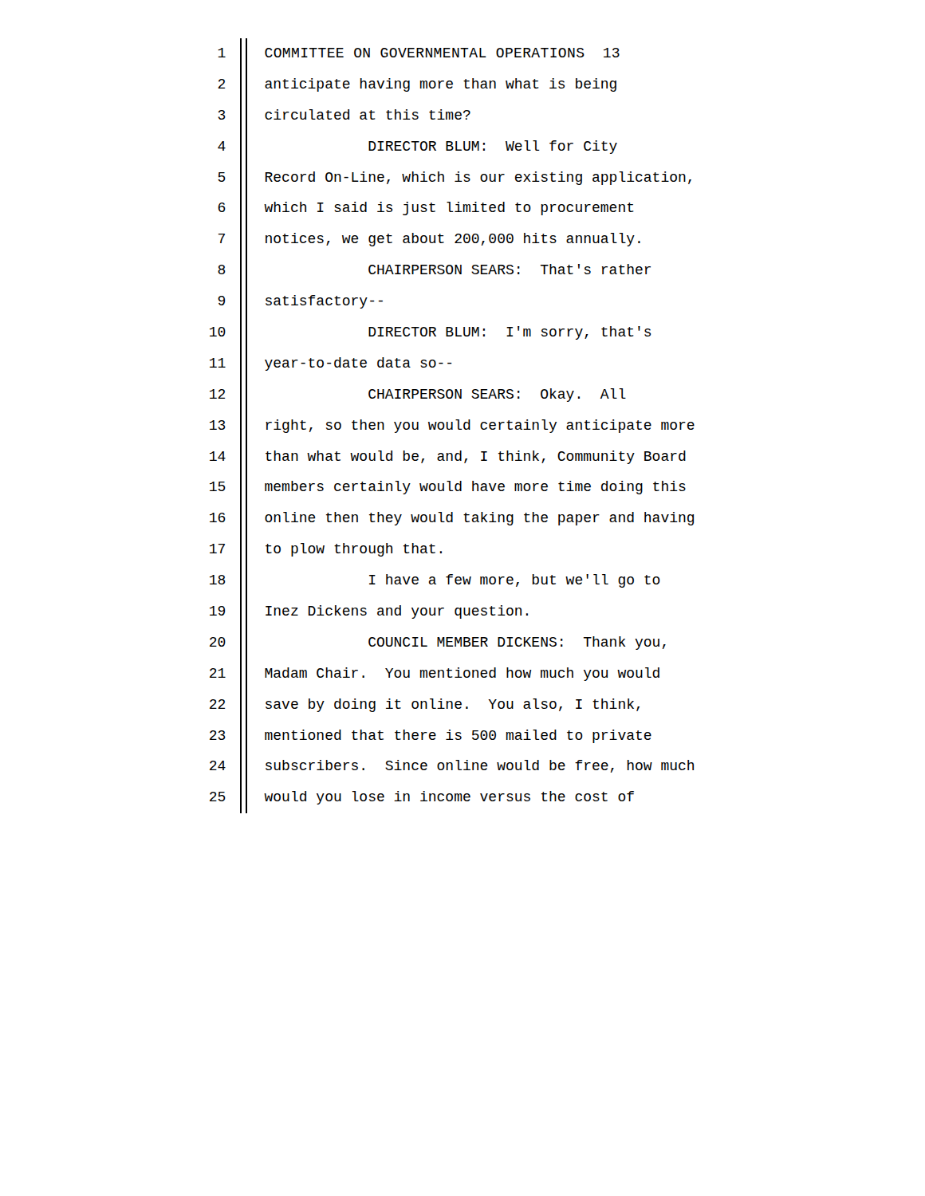| 1 | | COMMITTEE ON GOVERNMENTAL OPERATIONS 13 |
| 2 | | anticipate having more than what is being |
| 3 | | circulated at this time? |
| 4 | | DIRECTOR BLUM: Well for City |
| 5 | | Record On-Line, which is our existing application, |
| 6 | | which I said is just limited to procurement |
| 7 | | notices, we get about 200,000 hits annually. |
| 8 | | CHAIRPERSON SEARS: That's rather |
| 9 | | satisfactory-- |
| 10 | | DIRECTOR BLUM: I'm sorry, that's |
| 11 | | year-to-date data so-- |
| 12 | | CHAIRPERSON SEARS: Okay. All |
| 13 | | right, so then you would certainly anticipate more |
| 14 | | than what would be, and, I think, Community Board |
| 15 | | members certainly would have more time doing this |
| 16 | | online then they would taking the paper and having |
| 17 | | to plow through that. |
| 18 | | I have a few more, but we'll go to |
| 19 | | Inez Dickens and your question. |
| 20 | | COUNCIL MEMBER DICKENS: Thank you, |
| 21 | | Madam Chair. You mentioned how much you would |
| 22 | | save by doing it online. You also, I think, |
| 23 | | mentioned that there is 500 mailed to private |
| 24 | | subscribers. Since online would be free, how much |
| 25 | | would you lose in income versus the cost of |